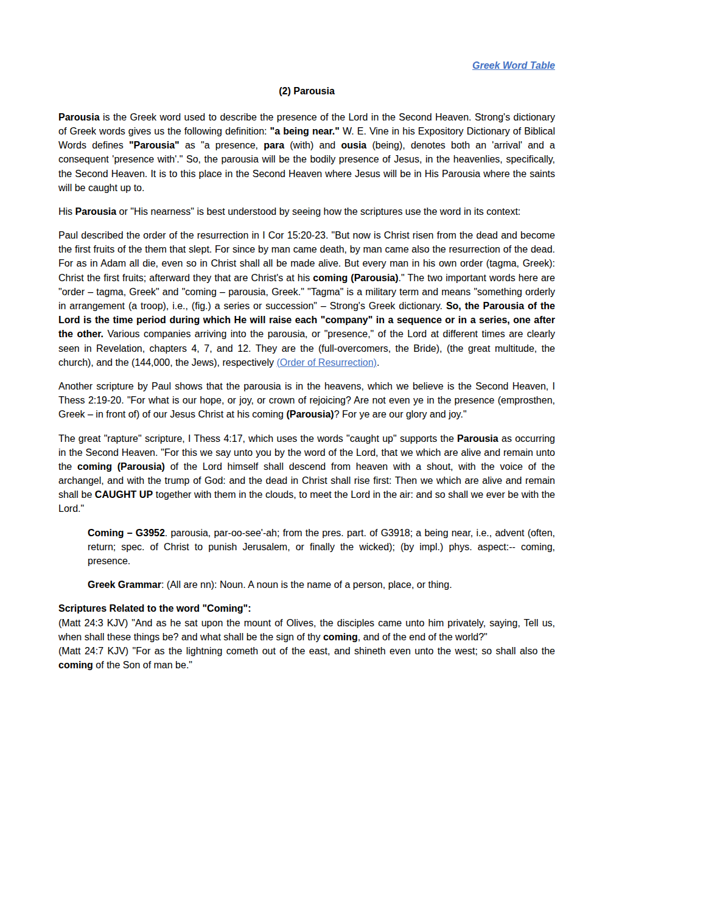Greek Word Table
(2) Parousia
Parousia is the Greek word used to describe the presence of the Lord in the Second Heaven. Strong's dictionary of Greek words gives us the following definition: "a being near." W. E. Vine in his Expository Dictionary of Biblical Words defines "Parousia" as "a presence, para (with) and ousia (being), denotes both an 'arrival' and a consequent 'presence with'." So, the parousia will be the bodily presence of Jesus, in the heavenlies, specifically, the Second Heaven. It is to this place in the Second Heaven where Jesus will be in His Parousia where the saints will be caught up to.
His Parousia or "His nearness" is best understood by seeing how the scriptures use the word in its context:
Paul described the order of the resurrection in I Cor 15:20-23. "But now is Christ risen from the dead and become the first fruits of the them that slept. For since by man came death, by man came also the resurrection of the dead. For as in Adam all die, even so in Christ shall all be made alive. But every man in his own order (tagma, Greek): Christ the first fruits; afterward they that are Christ's at his coming (Parousia)." The two important words here are "order – tagma, Greek" and "coming – parousia, Greek." "Tagma" is a military term and means "something orderly in arrangement (a troop), i.e., (fig.) a series or succession" – Strong's Greek dictionary. So, the Parousia of the Lord is the time period during which He will raise each "company" in a sequence or in a series, one after the other. Various companies arriving into the parousia, or "presence," of the Lord at different times are clearly seen in Revelation, chapters 4, 7, and 12. They are the (full-overcomers, the Bride), (the great multitude, the church), and the (144,000, the Jews), respectively (Order of Resurrection).
Another scripture by Paul shows that the parousia is in the heavens, which we believe is the Second Heaven, I Thess 2:19-20. "For what is our hope, or joy, or crown of rejoicing? Are not even ye in the presence (emprosthen, Greek – in front of) of our Jesus Christ at his coming (Parousia)? For ye are our glory and joy."
The great "rapture" scripture, I Thess 4:17, which uses the words "caught up" supports the Parousia as occurring in the Second Heaven. "For this we say unto you by the word of the Lord, that we which are alive and remain unto the coming (Parousia) of the Lord himself shall descend from heaven with a shout, with the voice of the archangel, and with the trump of God: and the dead in Christ shall rise first: Then we which are alive and remain shall be CAUGHT UP together with them in the clouds, to meet the Lord in the air: and so shall we ever be with the Lord."
Coming – G3952. parousia, par-oo-see'-ah; from the pres. part. of G3918; a being near, i.e., advent (often, return; spec. of Christ to punish Jerusalem, or finally the wicked); (by impl.) phys. aspect:-- coming, presence.
Greek Grammar: (All are nn): Noun. A noun is the name of a person, place, or thing.
Scriptures Related to the word "Coming":
(Matt 24:3 KJV) "And as he sat upon the mount of Olives, the disciples came unto him privately, saying, Tell us, when shall these things be? and what shall be the sign of thy coming, and of the end of the world?"
(Matt 24:7 KJV) "For as the lightning cometh out of the east, and shineth even unto the west; so shall also the coming of the Son of man be."